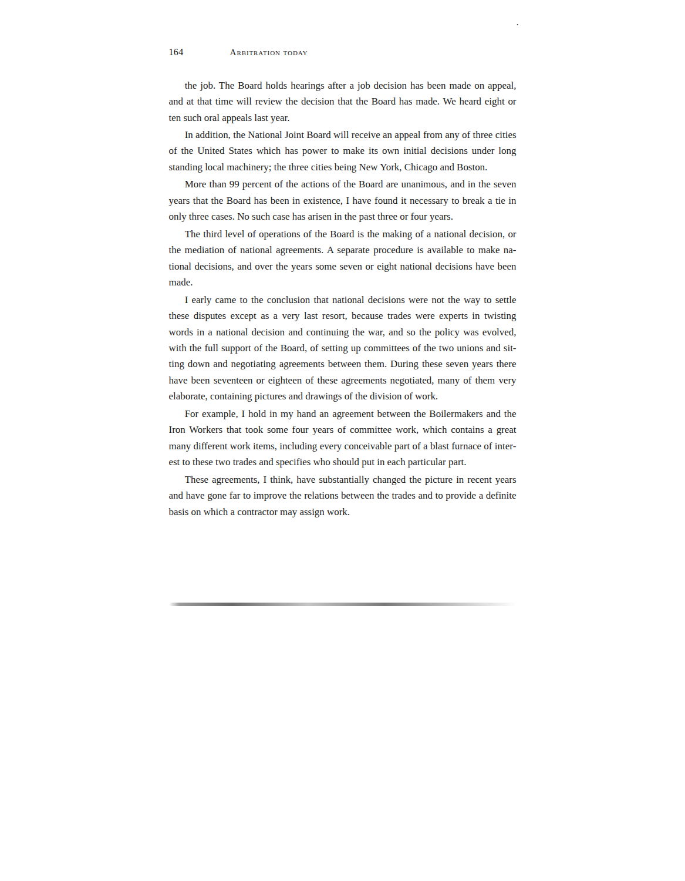·
164 Arbitration Today
the job. The Board holds hearings after a job decision has been made on appeal, and at that time will review the decision that the Board has made. We heard eight or ten such oral appeals last year.
In addition, the National Joint Board will receive an appeal from any of three cities of the United States which has power to make its own initial decisions under long standing local machinery; the three cities being New York, Chicago and Boston.
More than 99 percent of the actions of the Board are unanimous, and in the seven years that the Board has been in existence, I have found it necessary to break a tie in only three cases. No such case has arisen in the past three or four years.
The third level of operations of the Board is the making of a national decision, or the mediation of national agreements. A separate procedure is available to make national decisions, and over the years some seven or eight national decisions have been made.
I early came to the conclusion that national decisions were not the way to settle these disputes except as a very last resort, because trades were experts in twisting words in a national decision and continuing the war, and so the policy was evolved, with the full support of the Board, of setting up committees of the two unions and sitting down and negotiating agreements between them. During these seven years there have been seventeen or eighteen of these agreements negotiated, many of them very elaborate, containing pictures and drawings of the division of work.
For example, I hold in my hand an agreement between the Boilermakers and the Iron Workers that took some four years of committee work, which contains a great many different work items, including every conceivable part of a blast furnace of interest to these two trades and specifies who should put in each particular part.
These agreements, I think, have substantially changed the picture in recent years and have gone far to improve the relations between the trades and to provide a definite basis on which a contractor may assign work.